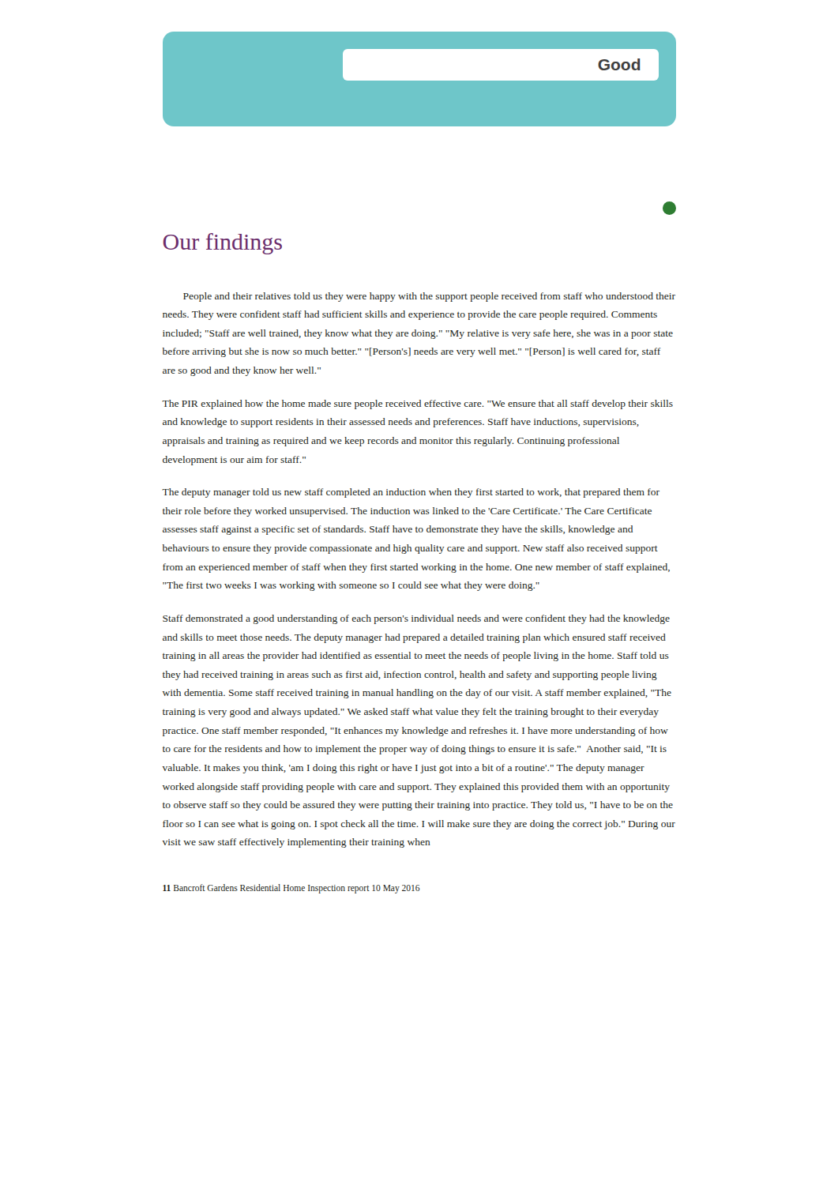Good
Our findings
People and their relatives told us they were happy with the support people received from staff who understood their needs. They were confident staff had sufficient skills and experience to provide the care people required. Comments included; "Staff are well trained, they know what they are doing." "My relative is very safe here, she was in a poor state before arriving but she is now so much better." "[Person's] needs are very well met." "[Person] is well cared for, staff are so good and they know her well."
The PIR explained how the home made sure people received effective care. "We ensure that all staff develop their skills and knowledge to support residents in their assessed needs and preferences. Staff have inductions, supervisions, appraisals and training as required and we keep records and monitor this regularly. Continuing professional development is our aim for staff."
The deputy manager told us new staff completed an induction when they first started to work, that prepared them for their role before they worked unsupervised. The induction was linked to the 'Care Certificate.' The Care Certificate assesses staff against a specific set of standards. Staff have to demonstrate they have the skills, knowledge and behaviours to ensure they provide compassionate and high quality care and support. New staff also received support from an experienced member of staff when they first started working in the home. One new member of staff explained, "The first two weeks I was working with someone so I could see what they were doing."
Staff demonstrated a good understanding of each person's individual needs and were confident they had the knowledge and skills to meet those needs. The deputy manager had prepared a detailed training plan which ensured staff received training in all areas the provider had identified as essential to meet the needs of people living in the home. Staff told us they had received training in areas such as first aid, infection control, health and safety and supporting people living with dementia. Some staff received training in manual handling on the day of our visit. A staff member explained, "The training is very good and always updated." We asked staff what value they felt the training brought to their everyday practice. One staff member responded, "It enhances my knowledge and refreshes it. I have more understanding of how to care for the residents and how to implement the proper way of doing things to ensure it is safe." Another said, "It is valuable. It makes you think, 'am I doing this right or have I just got into a bit of a routine'." The deputy manager worked alongside staff providing people with care and support. They explained this provided them with an opportunity to observe staff so they could be assured they were putting their training into practice. They told us, "I have to be on the floor so I can see what is going on. I spot check all the time. I will make sure they are doing the correct job." During our visit we saw staff effectively implementing their training when
11 Bancroft Gardens Residential Home Inspection report 10 May 2016